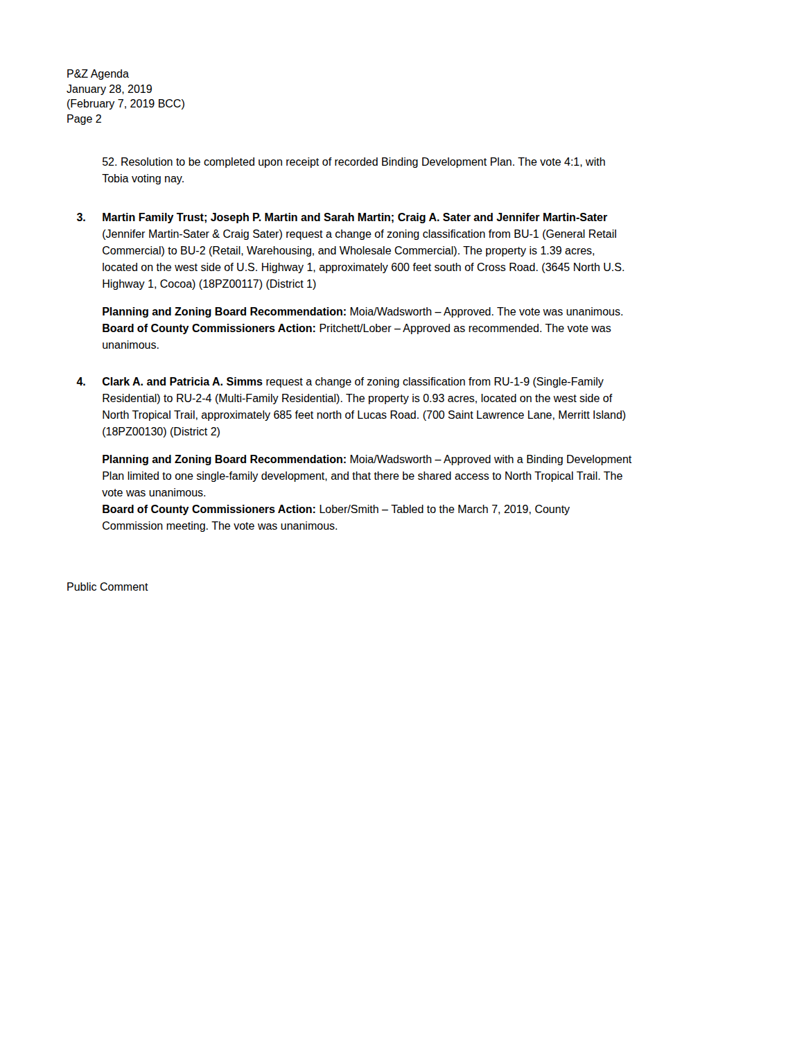P&Z Agenda
January 28, 2019
(February 7, 2019 BCC)
Page 2
52. Resolution to be completed upon receipt of recorded Binding Development Plan. The vote 4:1, with Tobia voting nay.
3.
Martin Family Trust; Joseph P. Martin and Sarah Martin; Craig A. Sater and Jennifer Martin-Sater (Jennifer Martin-Sater & Craig Sater) request a change of zoning classification from BU-1 (General Retail Commercial) to BU-2 (Retail, Warehousing, and Wholesale Commercial). The property is 1.39 acres, located on the west side of U.S. Highway 1, approximately 600 feet south of Cross Road. (3645 North U.S. Highway 1, Cocoa) (18PZ00117) (District 1)
Planning and Zoning Board Recommendation: Moia/Wadsworth – Approved. The vote was unanimous.
Board of County Commissioners Action: Pritchett/Lober – Approved as recommended. The vote was unanimous.
4.
Clark A. and Patricia A. Simms request a change of zoning classification from RU-1-9 (Single-Family Residential) to RU-2-4 (Multi-Family Residential). The property is 0.93 acres, located on the west side of North Tropical Trail, approximately 685 feet north of Lucas Road. (700 Saint Lawrence Lane, Merritt Island) (18PZ00130) (District 2)
Planning and Zoning Board Recommendation: Moia/Wadsworth – Approved with a Binding Development Plan limited to one single-family development, and that there be shared access to North Tropical Trail. The vote was unanimous.
Board of County Commissioners Action: Lober/Smith – Tabled to the March 7, 2019, County Commission meeting. The vote was unanimous.
Public Comment